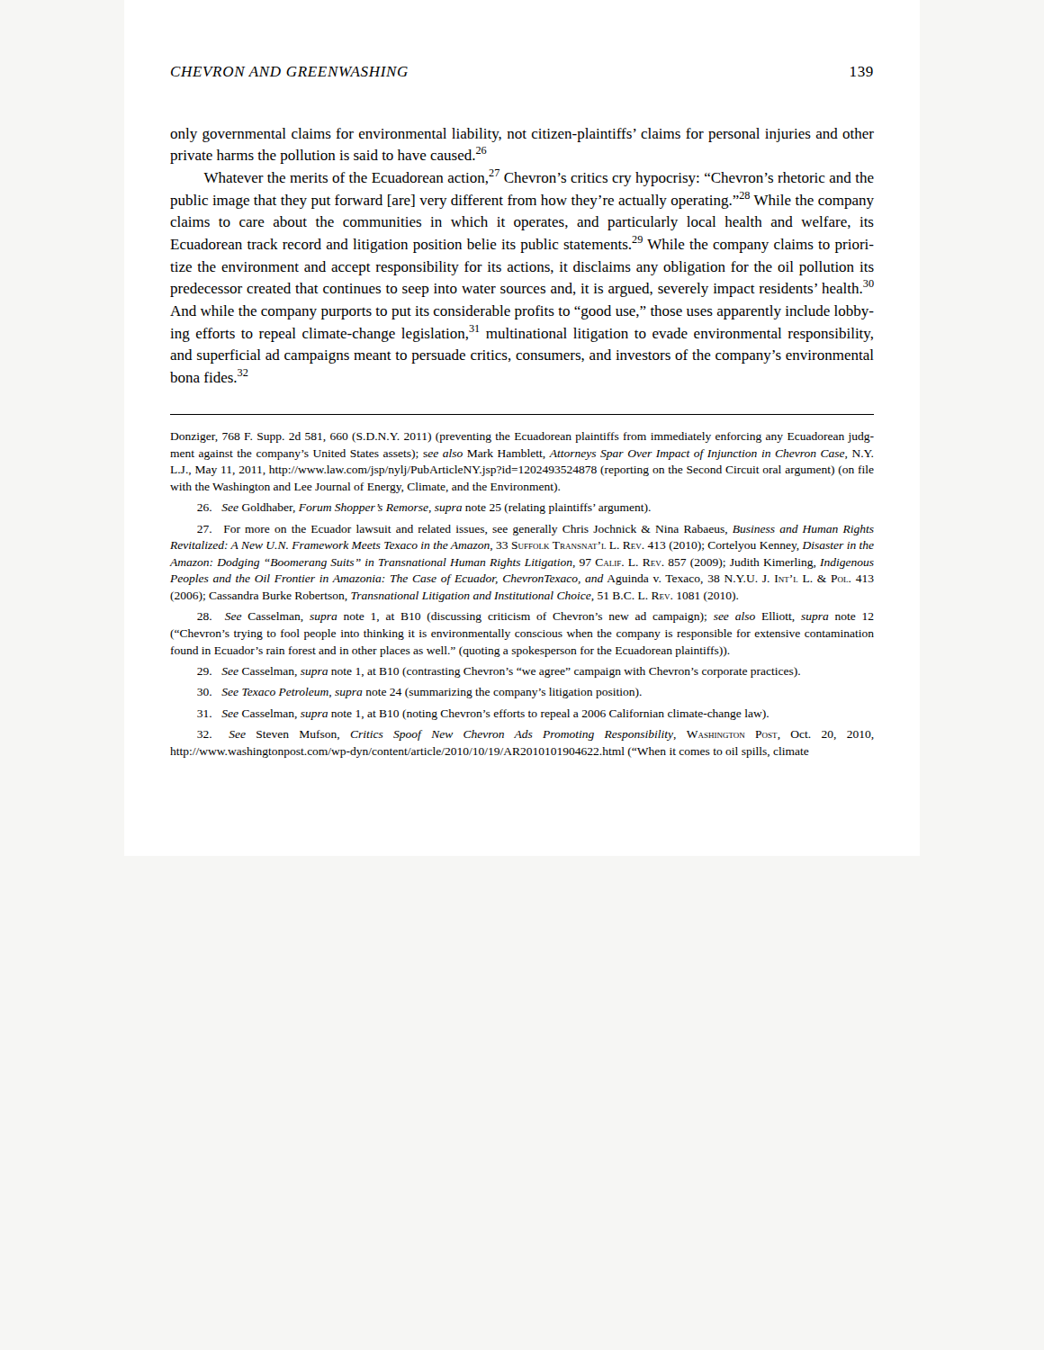Chevron and Greenwashing 139
only governmental claims for environmental liability, not citizen-plaintiffs’ claims for personal injuries and other private harms the pollution is said to have caused.26
Whatever the merits of the Ecuadorean action,27 Chevron’s critics cry hypocrisy: “Chevron’s rhetoric and the public image that they put forward [are] very different from how they’re actually operating.”28 While the company claims to care about the communities in which it operates, and particularly local health and welfare, its Ecuadorean track record and litigation position belie its public statements.29 While the company claims to prioritize the environment and accept responsibility for its actions, it disclaims any obligation for the oil pollution its predecessor created that continues to seep into water sources and, it is argued, severely impact residents’ health.30 And while the company purports to put its considerable profits to “good use,” those uses apparently include lobbying efforts to repeal climate-change legislation,31 multinational litigation to evade environmental responsibility, and superficial ad campaigns meant to persuade critics, consumers, and investors of the company’s environmental bona fides.32
Donziger, 768 F. Supp. 2d 581, 660 (S.D.N.Y. 2011) (preventing the Ecuadorean plaintiffs from immediately enforcing any Ecuadorean judgment against the company’s United States assets); see also Mark Hamblett, Attorneys Spar Over Impact of Injunction in Chevron Case, N.Y. L.J., May 11, 2011, http://www.law.com/jsp/nylj/PubArticleNY.jsp?id=1202493524878 (reporting on the Second Circuit oral argument) (on file with the Washington and Lee Journal of Energy, Climate, and the Environment).
26. See Goldhaber, Forum Shopper’s Remorse, supra note 25 (relating plaintiffs’ argument).
27. For more on the Ecuador lawsuit and related issues, see generally Chris Jochnick & Nina Rabaeus, Business and Human Rights Revitalized: A New U.N. Framework Meets Texaco in the Amazon, 33 Suffolk Transnat’l L. Rev. 413 (2010); Cortelyou Kenney, Disaster in the Amazon: Dodging “Boomerang Suits” in Transnational Human Rights Litigation, 97 Calif. L. Rev. 857 (2009); Judith Kimerling, Indigenous Peoples and the Oil Frontier in Amazonia: The Case of Ecuador, ChevronTexaco, and Aguinda v. Texaco, 38 N.Y.U. J. Int’l L. & Pol. 413 (2006); Cassandra Burke Robertson, Transnational Litigation and Institutional Choice, 51 B.C. L. Rev. 1081 (2010).
28. See Casselman, supra note 1, at B10 (discussing criticism of Chevron’s new ad campaign); see also Elliott, supra note 12 (“Chevron’s trying to fool people into thinking it is environmentally conscious when the company is responsible for extensive contamination found in Ecuador’s rain forest and in other places as well.” (quoting a spokesperson for the Ecuadorean plaintiffs)).
29. See Casselman, supra note 1, at B10 (contrasting Chevron’s “we agree” campaign with Chevron’s corporate practices).
30. See Texaco Petroleum, supra note 24 (summarizing the company’s litigation position).
31. See Casselman, supra note 1, at B10 (noting Chevron’s efforts to repeal a 2006 Californian climate-change law).
32. See Steven Mufson, Critics Spoof New Chevron Ads Promoting Responsibility, Washington Post, Oct. 20, 2010, http://www.washingtonpost.com/wp-dyn/content/article/2010/10/19/AR2010101904622.html (“When it comes to oil spills, climate